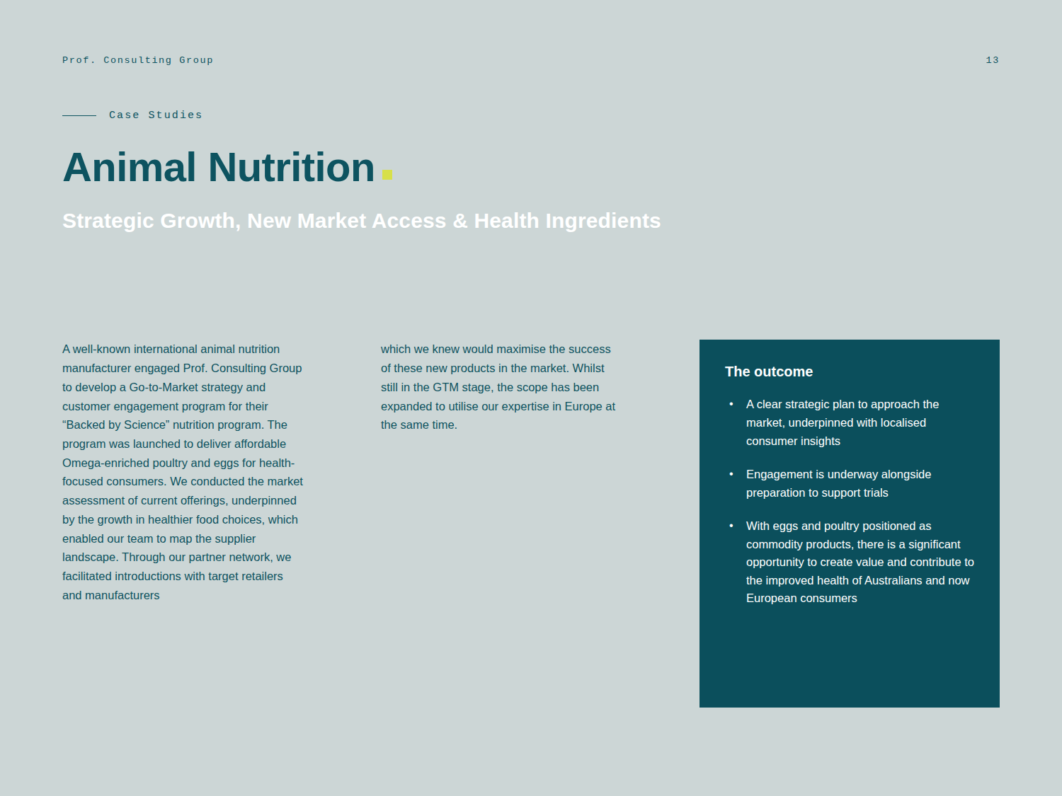Prof. Consulting Group
13
Case Studies
Animal Nutrition
Strategic Growth, New Market Access & Health Ingredients
A well-known international animal nutrition manufacturer engaged Prof. Consulting Group to develop a Go-to-Market strategy and customer engagement program for their “Backed by Science” nutrition program. The program was launched to deliver affordable Omega-enriched poultry and eggs for health-focused consumers. We conducted the market assessment of current offerings, underpinned by the growth in healthier food choices, which enabled our team to map the supplier landscape. Through our partner network, we facilitated introductions with target retailers and manufacturers
which we knew would maximise the success of these new products in the market. Whilst still in the GTM stage, the scope has been expanded to utilise our expertise in Europe at the same time.
The outcome
A clear strategic plan to approach the market, underpinned with localised consumer insights
Engagement is underway alongside preparation to support trials
With eggs and poultry positioned as commodity products, there is a significant opportunity to create value and contribute to the improved health of Australians and now European consumers